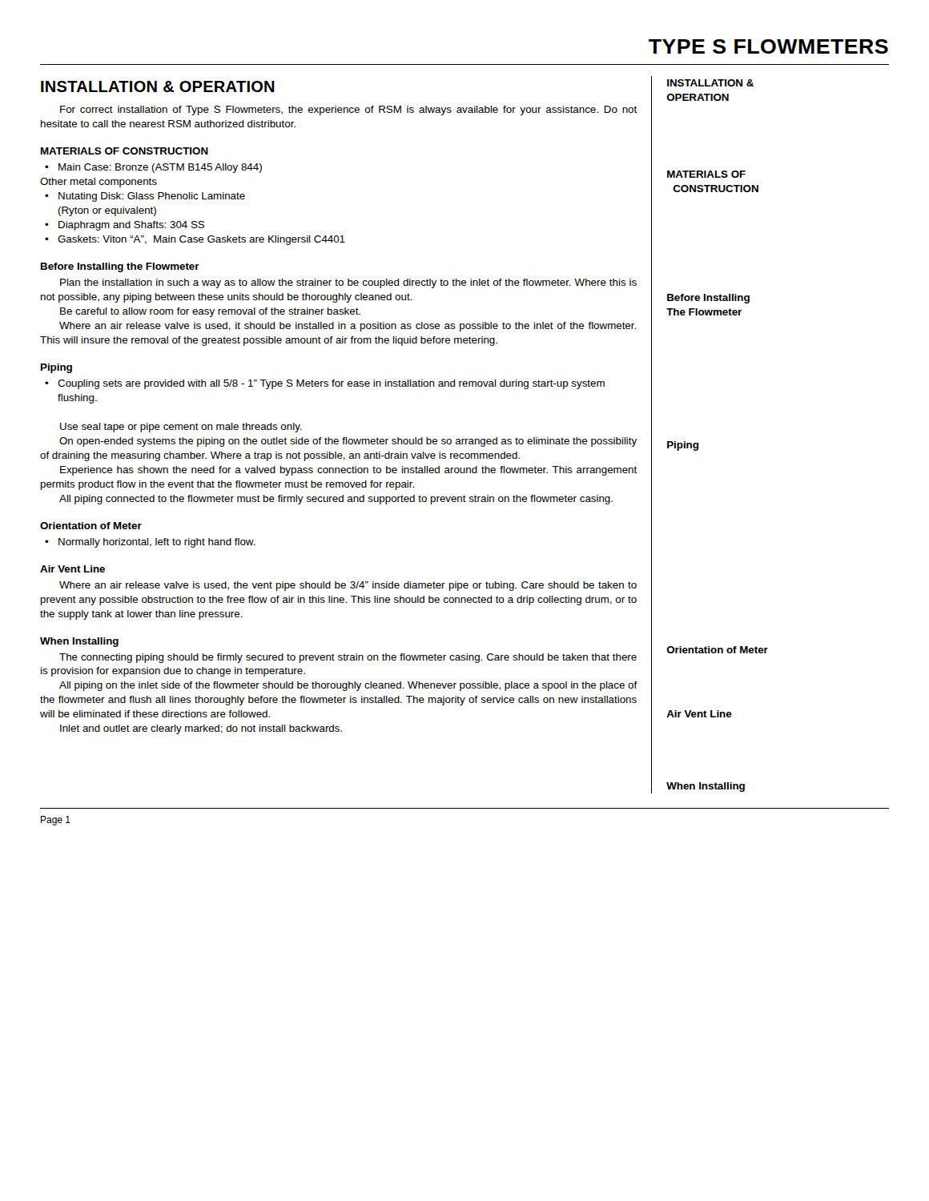TYPE S FLOWMETERS
INSTALLATION & OPERATION
For correct installation of Type S Flowmeters, the experience of RSM is always available for your assistance. Do not hesitate to call the nearest RSM authorized distributor.
MATERIALS OF CONSTRUCTION
Main Case: Bronze (ASTM B145 Alloy 844)
Other metal components
Nutating Disk: Glass Phenolic Laminate
(Ryton or equivalent)
Diaphragm and Shafts: 304 SS
Gaskets: Viton “A”, Main Case Gaskets are Klingersil C4401
Before Installing the Flowmeter
Plan the installation in such a way as to allow the strainer to be coupled directly to the inlet of the flowmeter. Where this is not possible, any piping between these units should be thoroughly cleaned out.
Be careful to allow room for easy removal of the strainer basket.
Where an air release valve is used, it should be installed in a position as close as possible to the inlet of the flowmeter. This will insure the removal of the greatest possible amount of air from the liquid before metering.
Piping
Coupling sets are provided with all 5/8 - 1” Type S Meters for ease in installation and removal during start-up system flushing.
Use seal tape or pipe cement on male threads only.
On open-ended systems the piping on the outlet side of the flowmeter should be so arranged as to eliminate the possibility of draining the measuring chamber. Where a trap is not possible, an anti-drain valve is recommended.
Experience has shown the need for a valved bypass connection to be installed around the flowmeter. This arrangement permits product flow in the event that the flowmeter must be removed for repair.
All piping connected to the flowmeter must be firmly secured and supported to prevent strain on the flowmeter casing.
Orientation of Meter
Normally horizontal, left to right hand flow.
Air Vent Line
Where an air release valve is used, the vent pipe should be 3/4” inside diameter pipe or tubing. Care should be taken to prevent any possible obstruction to the free flow of air in this line. This line should be connected to a drip collecting drum, or to the supply tank at lower than line pressure.
When Installing
The connecting piping should be firmly secured to prevent strain on the flowmeter casing. Care should be taken that there is provision for expansion due to change in temperature.
All piping on the inlet side of the flowmeter should be thoroughly cleaned. Whenever possible, place a spool in the place of the flowmeter and flush all lines thoroughly before the flowmeter is installed. The majority of service calls on new installations will be eliminated if these directions are followed.
Inlet and outlet are clearly marked; do not install backwards.
INSTALLATION &
OPERATION
MATERIALS OF
CONSTRUCTION
Before Installing
The Flowmeter
Piping
Orientation of Meter
Air Vent Line
When Installing
Page 1